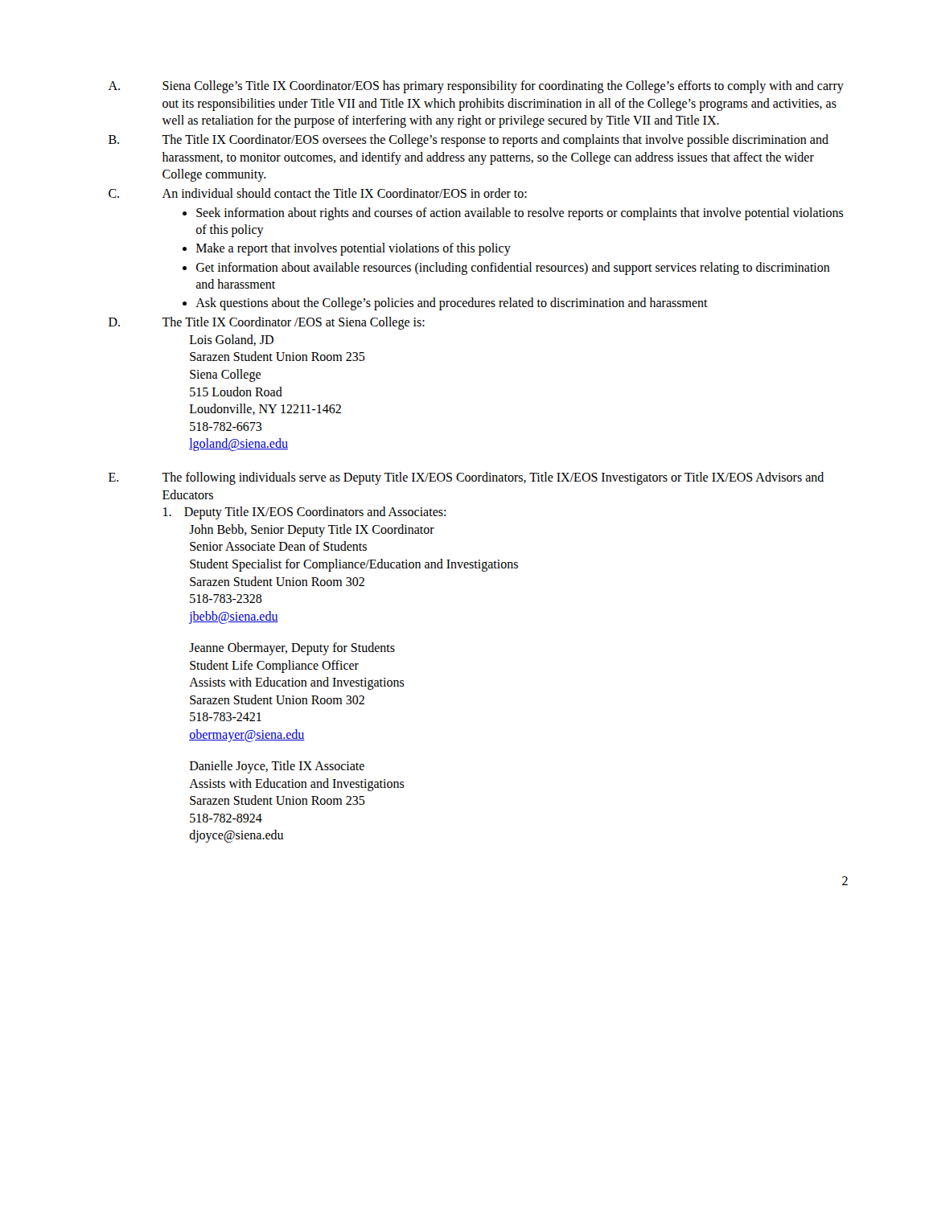A. Siena College’s Title IX Coordinator/EOS has primary responsibility for coordinating the College’s efforts to comply with and carry out its responsibilities under Title VII and Title IX which prohibits discrimination in all of the College’s programs and activities, as well as retaliation for the purpose of interfering with any right or privilege secured by Title VII and Title IX.
B. The Title IX Coordinator/EOS oversees the College’s response to reports and complaints that involve possible discrimination and harassment, to monitor outcomes, and identify and address any patterns, so the College can address issues that affect the wider College community.
C. An individual should contact the Title IX Coordinator/EOS in order to:
Seek information about rights and courses of action available to resolve reports or complaints that involve potential violations of this policy
Make a report that involves potential violations of this policy
Get information about available resources (including confidential resources) and support services relating to discrimination and harassment
Ask questions about the College’s policies and procedures related to discrimination and harassment
D. The Title IX Coordinator /EOS at Siena College is:
Lois Goland, JD
Sarazen Student Union Room 235
Siena College
515 Loudon Road
Loudonville, NY 12211-1462
518-782-6673
lgoland@siena.edu
E. The following individuals serve as Deputy Title IX/EOS Coordinators, Title IX/EOS Investigators or Title IX/EOS Advisors and Educators
1. Deputy Title IX/EOS Coordinators and Associates:
John Bebb, Senior Deputy Title IX Coordinator
Senior Associate Dean of Students
Student Specialist for Compliance/Education and Investigations
Sarazen Student Union Room 302
518-783-2328
jbebb@siena.edu
Jeanne Obermayer, Deputy for Students
Student Life Compliance Officer
Assists with Education and Investigations
Sarazen Student Union Room 302
518-783-2421
obermayer@siena.edu
Danielle Joyce, Title IX Associate
Assists with Education and Investigations
Sarazen Student Union Room 235
518-782-8924
djoyce@siena.edu
2